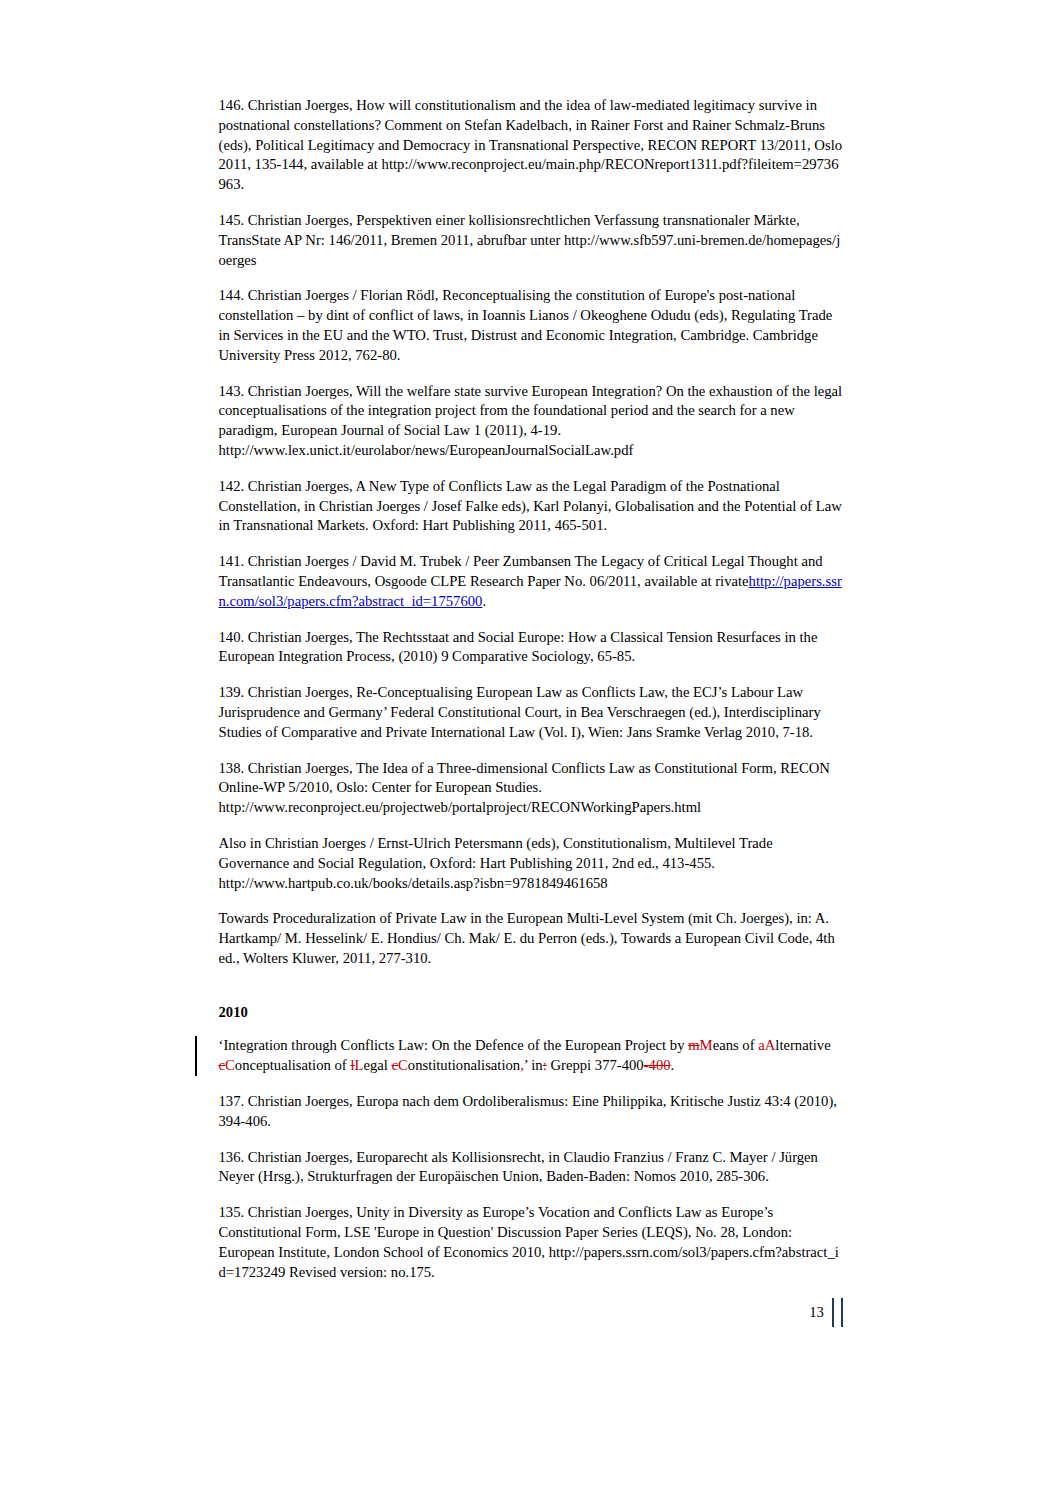146. Christian Joerges, How will constitutionalism and the idea of law-mediated legitimacy survive in postnational constellations? Comment on Stefan Kadelbach, in Rainer Forst and Rainer Schmalz-Bruns (eds), Political Legitimacy and Democracy in Transnational Perspective, RECON REPORT 13/2011, Oslo 2011, 135-144, available at http://www.reconproject.eu/main.php/RECONreport1311.pdf?fileitem=29736963.
145. Christian Joerges, Perspektiven einer kollisionsrechtlichen Verfassung transnationaler Märkte, TransState AP Nr: 146/2011, Bremen 2011, abrufbar unter http://www.sfb597.uni-bremen.de/homepages/joerges
144. Christian Joerges / Florian Rödl, Reconceptualising the constitution of Europe's post-national constellation – by dint of conflict of laws, in Ioannis Lianos / Okeoghene Odudu (eds), Regulating Trade in Services in the EU and the WTO. Trust, Distrust and Economic Integration, Cambridge. Cambridge University Press 2012, 762-80.
143. Christian Joerges, Will the welfare state survive European Integration? On the exhaustion of the legal conceptualisations of the integration project from the foundational period and the search for a new paradigm, European Journal of Social Law 1 (2011), 4-19.
http://www.lex.unict.it/eurolabor/news/EuropeanJournalSocialLaw.pdf
142. Christian Joerges, A New Type of Conflicts Law as the Legal Paradigm of the Postnational Constellation, in Christian Joerges / Josef Falke eds), Karl Polanyi, Globalisation and the Potential of Law in Transnational Markets. Oxford: Hart Publishing 2011, 465-501.
141. Christian Joerges / David M. Trubek / Peer Zumbansen The Legacy of Critical Legal Thought and Transatlantic Endeavours, Osgoode CLPE Research Paper No. 06/2011, available at rivatehttp://papers.ssrn.com/sol3/papers.cfm?abstract_id=1757600.
140. Christian Joerges, The Rechtsstaat and Social Europe: How a Classical Tension Resurfaces in the European Integration Process, (2010) 9 Comparative Sociology, 65-85.
139. Christian Joerges, Re-Conceptualising European Law as Conflicts Law, the ECJ’s Labour Law Jurisprudence and Germany’ Federal Constitutional Court, in Bea Verschraegen (ed.), Interdisciplinary Studies of Comparative and Private International Law (Vol. I), Wien: Jans Sramke Verlag 2010, 7-18.
138. Christian Joerges, The Idea of a Three-dimensional Conflicts Law as Constitutional Form, RECON Online-WP 5/2010, Oslo: Center for European Studies.
http://www.reconproject.eu/projectweb/portalproject/RECONWorkingPapers.html
Also in Christian Joerges / Ernst-Ulrich Petersmann (eds), Constitutionalism, Multilevel Trade Governance and Social Regulation, Oxford: Hart Publishing 2011, 2nd ed., 413-455.
http://www.hartpub.co.uk/books/details.asp?isbn=9781849461658
Towards Proceduralization of Private Law in the European Multi-Level System (mit Ch. Joerges), in: A. Hartkamp/ M. Hesselink/ E. Hondius/ Ch. Mak/ E. du Perron (eds.), Towards a European Civil Code, 4th ed., Wolters Kluwer, 2011, 277-310.
2010
‘Integration through Conflicts Law: On the Defence of the European Project by mMeans of aAlternative cConceptualisation of lLegal cConstitutionalisation,’ in: Greppi 377-400-400.
137. Christian Joerges, Europa nach dem Ordoliberalismus: Eine Philippika, Kritische Justiz 43:4 (2010), 394-406.
136. Christian Joerges, Europarecht als Kollisionsrecht, in Claudio Franzius / Franz C. Mayer / Jürgen Neyer (Hrsg.), Strukturfragen der Europäischen Union, Baden-Baden: Nomos 2010, 285-306.
135. Christian Joerges, Unity in Diversity as Europe’s Vocation and Conflicts Law as Europe’s Constitutional Form, LSE 'Europe in Question' Discussion Paper Series (LEQS), No. 28, London: European Institute, London School of Economics 2010, http://papers.ssrn.com/sol3/papers.cfm?abstract_id=1723249 Revised version: no.175.
13